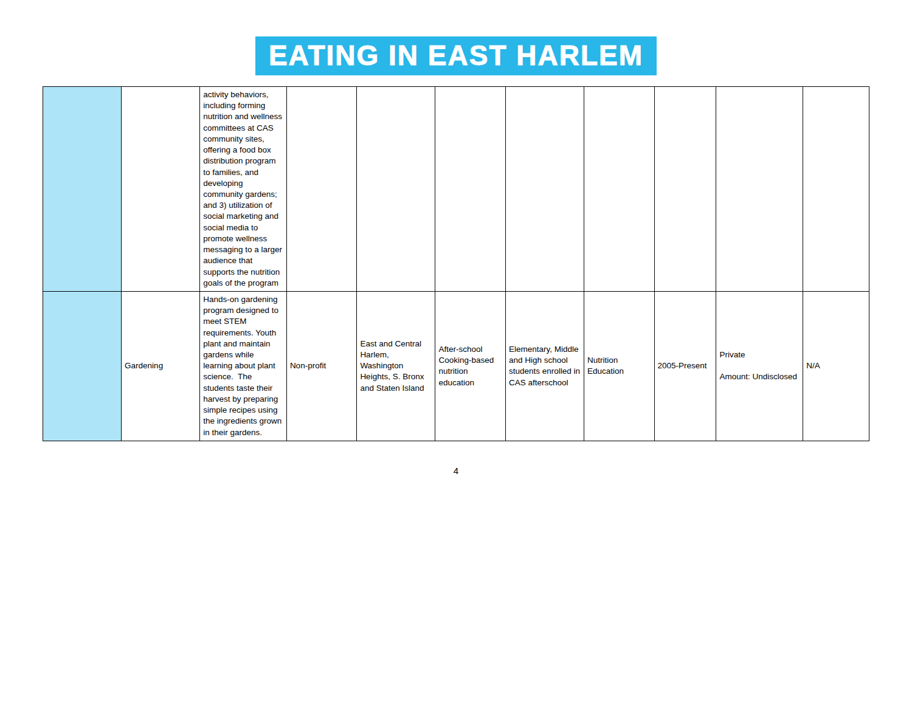EATING IN EAST HARLEM
| | | activity behaviors, including forming nutrition and wellness committees at CAS community sites, offering a food box distribution program to families, and developing community gardens; and 3) utilization of social marketing and social media to promote wellness messaging to a larger audience that supports the nutrition goals of the program | | | | | | | | |
| | Gardening | Hands-on gardening program designed to meet STEM requirements. Youth plant and maintain gardens while learning about plant science. The students taste their harvest by preparing simple recipes using the ingredients grown in their gardens. | Non-profit | East and Central Harlem, Washington Heights, S. Bronx and Staten Island | After-school Cooking-based nutrition education | Elementary, Middle and High school students enrolled in CAS afterschool | Nutrition Education | 2005-Present | Private Amount: Undisclosed | N/A |
4